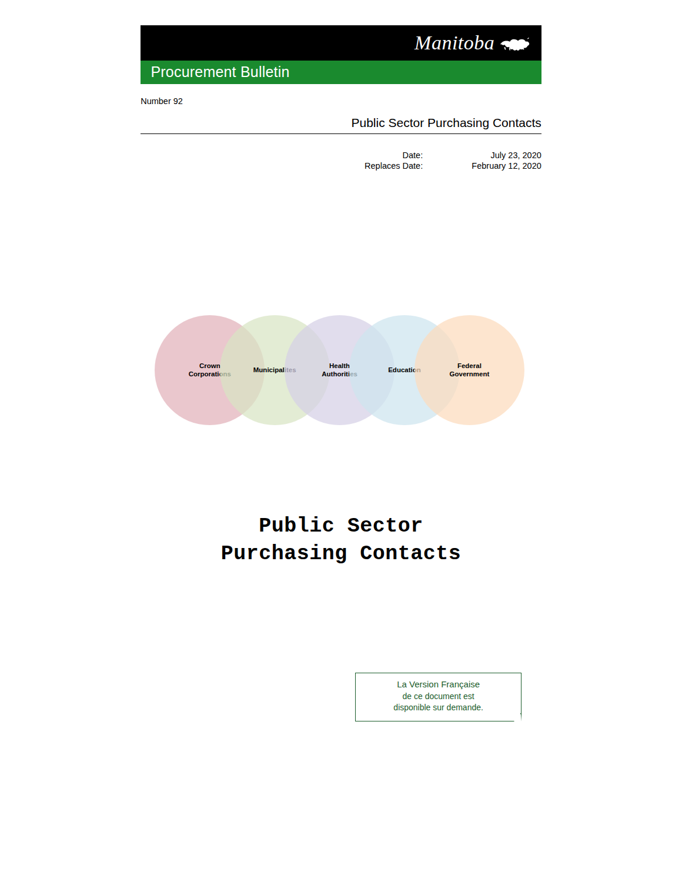Manitoba
Procurement Bulletin
Number 92
Public Sector Purchasing Contacts
| Date: | July 23, 2020 |
| Replaces Date: | February 12, 2020 |
Crown
Corporations
Municipalites
Health
Authorities
Education
Federal
Government
Public Sector
Purchasing Contacts
La Version Française
de ce document est
disponible sur demande.